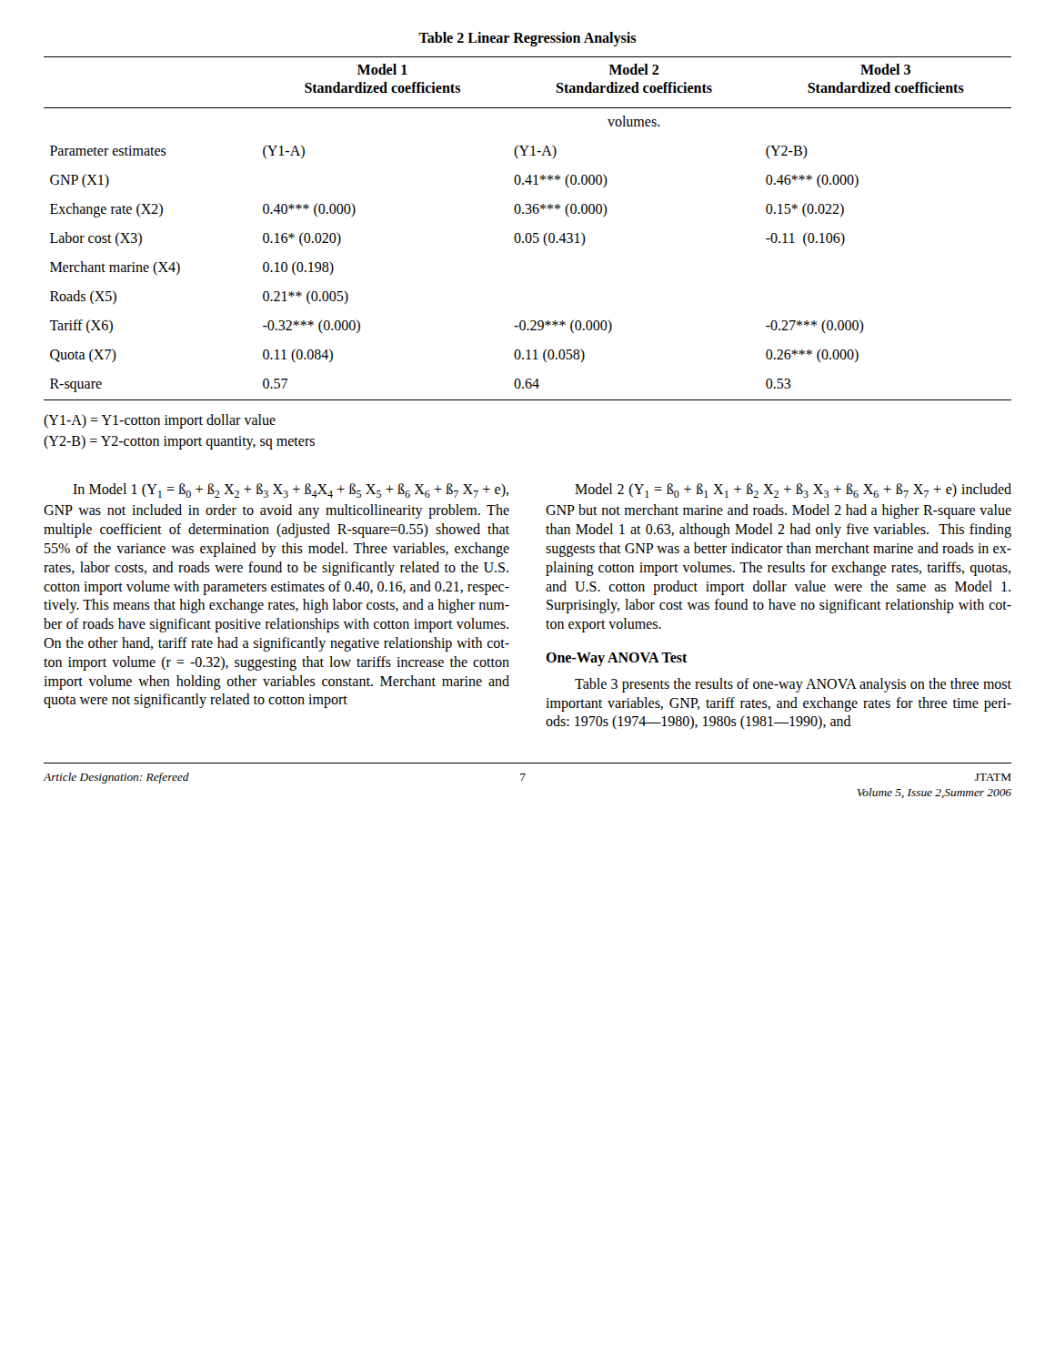Table 2 Linear Regression Analysis
| | Model 1 Standardized coefficients | Model 2 Standardized coefficients | Model 3 Standardized coefficients |
| --- | --- | --- | --- |
| | | volumes. | |
| Parameter estimates | (Y1-A) | (Y1-A) | (Y2-B) |
| GNP (X1) | | 0.41*** (0.000) | 0.46*** (0.000) |
| Exchange rate (X2) | 0.40*** (0.000) | 0.36*** (0.000) | 0.15* (0.022) |
| Labor cost (X3) | 0.16* (0.020) | 0.05 (0.431) | -0.11 (0.106) |
| Merchant marine (X4) | 0.10 (0.198) | | |
| Roads (X5) | 0.21** (0.005) | | |
| Tariff (X6) | -0.32*** (0.000) | -0.29*** (0.000) | -0.27*** (0.000) |
| Quota (X7) | 0.11 (0.084) | 0.11 (0.058) | 0.26*** (0.000) |
| R-square | 0.57 | 0.64 | 0.53 |
(Y1-A) = Y1-cotton import dollar value
(Y2-B) = Y2-cotton import quantity, sq meters
In Model 1 (Y1 = ß0 + ß2 X2 + ß3 X3 + ß4X4 + ß5 X5 + ß6 X6 + ß7 X7 + e), GNP was not included in order to avoid any multicollinearity problem. The multiple coefficient of determination (adjusted R-square=0.55) showed that 55% of the variance was explained by this model. Three variables, exchange rates, labor costs, and roads were found to be significantly related to the U.S. cotton import volume with parameters estimates of 0.40, 0.16, and 0.21, respectively. This means that high exchange rates, high labor costs, and a higher number of roads have significant positive relationships with cotton import volumes. On the other hand, tariff rate had a significantly negative relationship with cotton import volume (r = -0.32), suggesting that low tariffs increase the cotton import volume when holding other variables constant. Merchant marine and quota were not significantly related to cotton import
Model 2 (Y1 = ß0 + ß1 X1 + ß2 X2 + ß3 X3 + ß6 X6 + ß7 X7 + e) included GNP but not merchant marine and roads. Model 2 had a higher R-square value than Model 1 at 0.63, although Model 2 had only five variables. This finding suggests that GNP was a better indicator than merchant marine and roads in explaining cotton import volumes. The results for exchange rates, tariffs, quotas, and U.S. cotton product import dollar value were the same as Model 1. Surprisingly, labor cost was found to have no significant relationship with cotton export volumes.
One-Way ANOVA Test
Table 3 presents the results of one-way ANOVA analysis on the three most important variables, GNP, tariff rates, and exchange rates for three time periods: 1970s (1974—1980), 1980s (1981—1990), and
Article Designation: Refereed
7
JTATM
Volume 5, Issue 2,Summer 2006